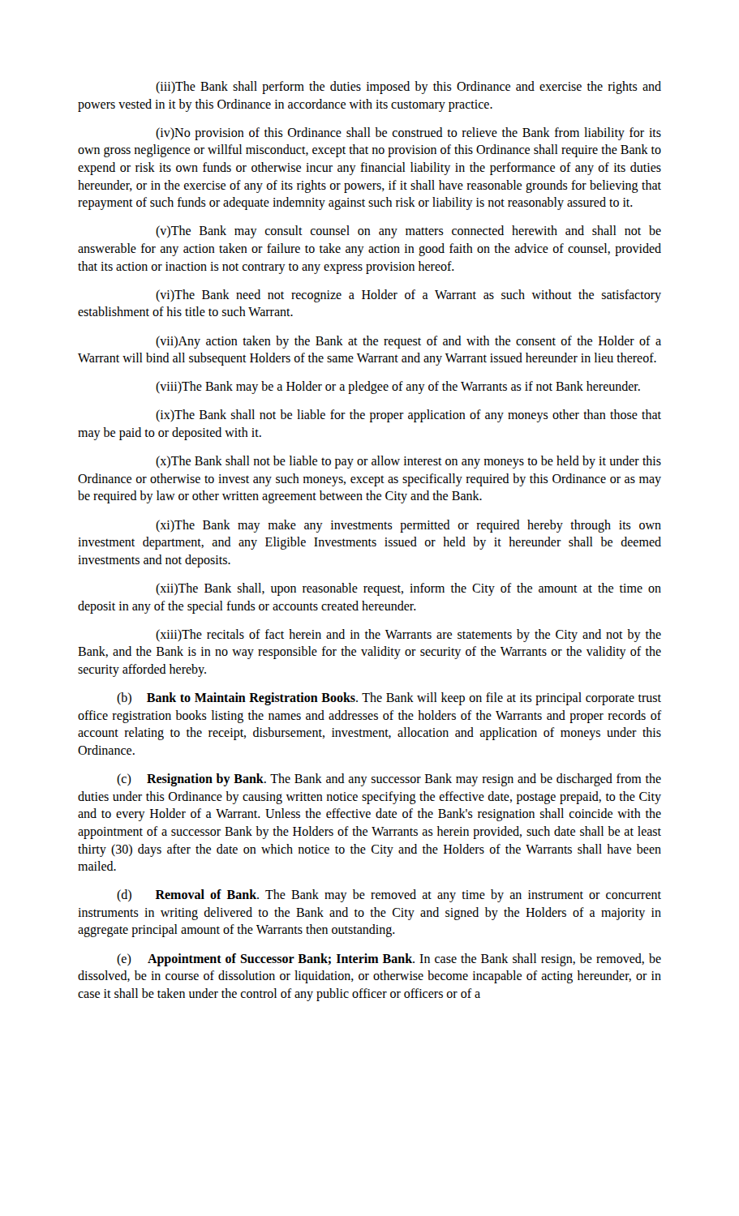(iii) The Bank shall perform the duties imposed by this Ordinance and exercise the rights and powers vested in it by this Ordinance in accordance with its customary practice.
(iv) No provision of this Ordinance shall be construed to relieve the Bank from liability for its own gross negligence or willful misconduct, except that no provision of this Ordinance shall require the Bank to expend or risk its own funds or otherwise incur any financial liability in the performance of any of its duties hereunder, or in the exercise of any of its rights or powers, if it shall have reasonable grounds for believing that repayment of such funds or adequate indemnity against such risk or liability is not reasonably assured to it.
(v) The Bank may consult counsel on any matters connected herewith and shall not be answerable for any action taken or failure to take any action in good faith on the advice of counsel, provided that its action or inaction is not contrary to any express provision hereof.
(vi) The Bank need not recognize a Holder of a Warrant as such without the satisfactory establishment of his title to such Warrant.
(vii) Any action taken by the Bank at the request of and with the consent of the Holder of a Warrant will bind all subsequent Holders of the same Warrant and any Warrant issued hereunder in lieu thereof.
(viii) The Bank may be a Holder or a pledgee of any of the Warrants as if not Bank hereunder.
(ix) The Bank shall not be liable for the proper application of any moneys other than those that may be paid to or deposited with it.
(x) The Bank shall not be liable to pay or allow interest on any moneys to be held by it under this Ordinance or otherwise to invest any such moneys, except as specifically required by this Ordinance or as may be required by law or other written agreement between the City and the Bank.
(xi) The Bank may make any investments permitted or required hereby through its own investment department, and any Eligible Investments issued or held by it hereunder shall be deemed investments and not deposits.
(xii) The Bank shall, upon reasonable request, inform the City of the amount at the time on deposit in any of the special funds or accounts created hereunder.
(xiii) The recitals of fact herein and in the Warrants are statements by the City and not by the Bank, and the Bank is in no way responsible for the validity or security of the Warrants or the validity of the security afforded hereby.
(b) Bank to Maintain Registration Books. The Bank will keep on file at its principal corporate trust office registration books listing the names and addresses of the holders of the Warrants and proper records of account relating to the receipt, disbursement, investment, allocation and application of moneys under this Ordinance.
(c) Resignation by Bank. The Bank and any successor Bank may resign and be discharged from the duties under this Ordinance by causing written notice specifying the effective date, postage prepaid, to the City and to every Holder of a Warrant. Unless the effective date of the Bank's resignation shall coincide with the appointment of a successor Bank by the Holders of the Warrants as herein provided, such date shall be at least thirty (30) days after the date on which notice to the City and the Holders of the Warrants shall have been mailed.
(d) Removal of Bank. The Bank may be removed at any time by an instrument or concurrent instruments in writing delivered to the Bank and to the City and signed by the Holders of a majority in aggregate principal amount of the Warrants then outstanding.
(e) Appointment of Successor Bank; Interim Bank. In case the Bank shall resign, be removed, be dissolved, be in course of dissolution or liquidation, or otherwise become incapable of acting hereunder, or in case it shall be taken under the control of any public officer or officers or of a